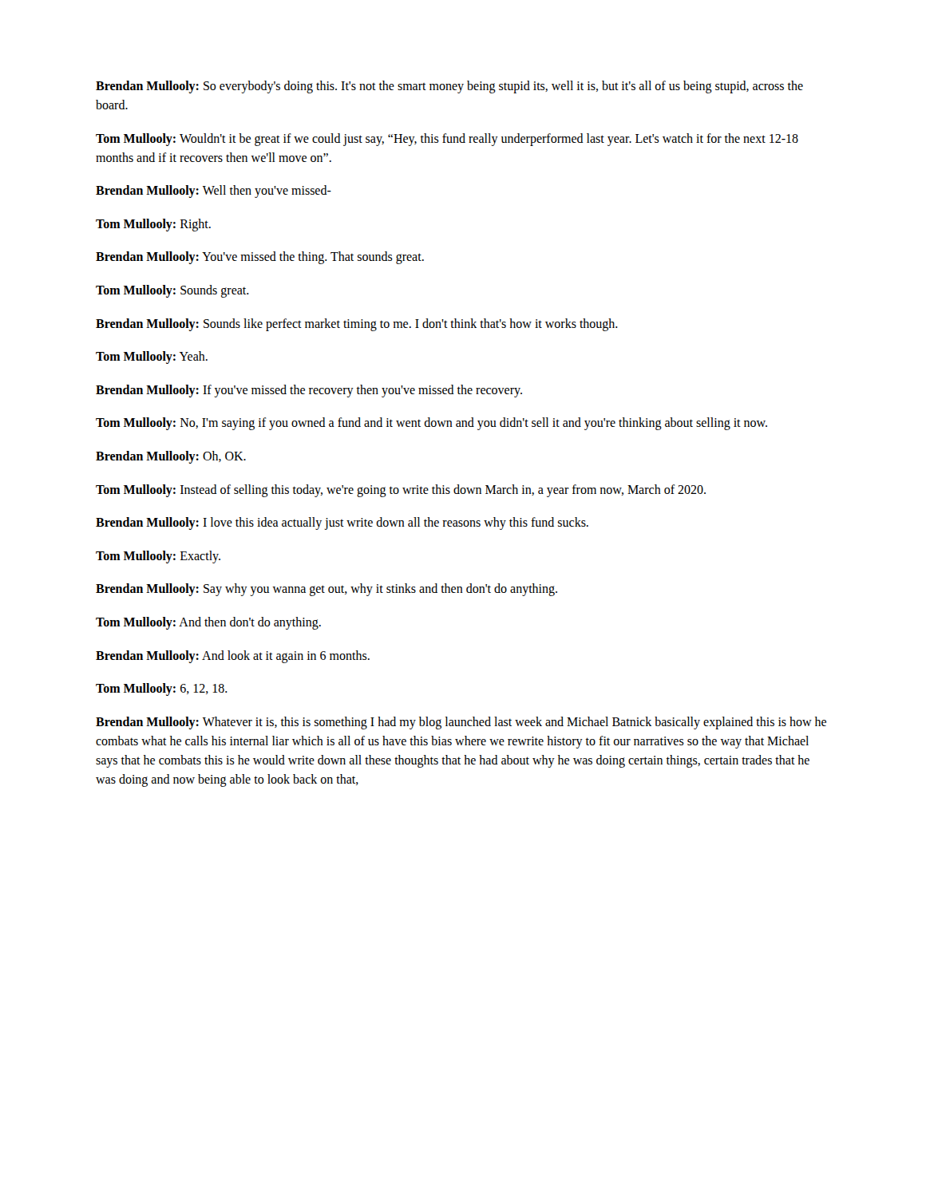Brendan Mullooly: So everybody's doing this. It's not the smart money being stupid its, well it is, but it's all of us being stupid, across the board.
Tom Mullooly: Wouldn't it be great if we could just say, “Hey, this fund really underperformed last year. Let's watch it for the next 12-18 months and if it recovers then we'll move on”.
Brendan Mullooly: Well then you've missed-
Tom Mullooly: Right.
Brendan Mullooly: You've missed the thing. That sounds great.
Tom Mullooly: Sounds great.
Brendan Mullooly: Sounds like perfect market timing to me. I don't think that's how it works though.
Tom Mullooly: Yeah.
Brendan Mullooly: If you've missed the recovery then you've missed the recovery.
Tom Mullooly: No, I'm saying if you owned a fund and it went down and you didn't sell it and you're thinking about selling it now.
Brendan Mullooly: Oh, OK.
Tom Mullooly: Instead of selling this today, we're going to write this down March in, a year from now, March of 2020.
Brendan Mullooly: I love this idea actually just write down all the reasons why this fund sucks.
Tom Mullooly: Exactly.
Brendan Mullooly: Say why you wanna get out, why it stinks and then don't do anything.
Tom Mullooly: And then don't do anything.
Brendan Mullooly: And look at it again in 6 months.
Tom Mullooly: 6, 12, 18.
Brendan Mullooly: Whatever it is, this is something I had my blog launched last week and Michael Batnick basically explained this is how he combats what he calls his internal liar which is all of us have this bias where we rewrite history to fit our narratives so the way that Michael says that he combats this is he would write down all these thoughts that he had about why he was doing certain things, certain trades that he was doing and now being able to look back on that,